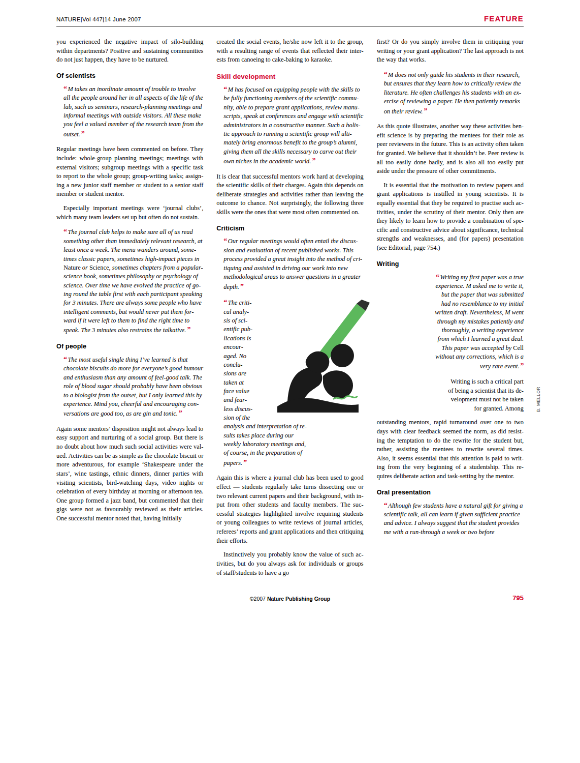NATURE|Vol 447|14 June 2007
FEATURE
you experienced the negative impact of silo-building within departments? Positive and sustaining communities do not just happen, they have to be nurtured.
Of scientists
“M takes an inordinate amount of trouble to involve all the people around her in all aspects of the life of the lab, such as seminars, research-planning meetings and informal meetings with outside visitors. All these make you feel a valued member of the research team from the outset.”
Regular meetings have been commented on before. They include: whole-group planning meetings; meetings with external visitors; subgroup meetings with a specific task to report to the whole group; group-writing tasks; assigning a new junior staff member or student to a senior staff member or student mentor.
Especially important meetings were ‘journal clubs’, which many team leaders set up but often do not sustain.
“The journal club helps to make sure all of us read something other than immediately relevant research, at least once a week. The menu wanders around, sometimes classic papers, sometimes high-impact pieces in Nature or Science, sometimes chapters from a popular-science book, sometimes philosophy or psychology of science. Over time we have evolved the practice of going round the table first with each participant speaking for 3 minutes. There are always some people who have intelligent comments, but would never put them forward if it were left to them to find the right time to speak. The 3 minutes also restrains the talkative.”
Of people
“The most useful single thing I’ve learned is that chocolate biscuits do more for everyone’s good humour and enthusiasm than any amount of feel-good talk. The role of blood sugar should probably have been obvious to a biologist from the outset, but I only learned this by experience. Mind you, cheerful and encouraging conversations are good too, as are gin and tonic.”
Again some mentors’ disposition might not always lead to easy support and nurturing of a social group. But there is no doubt about how much such social activities were valued. Activities can be as simple as the chocolate biscuit or more adventurous, for example ‘Shakespeare under the stars’, wine tastings, ethnic dinners, dinner parties with visiting scientists, bird-watching days, video nights or celebration of every birthday at morning or afternoon tea. One group formed a jazz band, but commented that their gigs were not as favourably reviewed as their articles. One successful mentor noted that, having initially
created the social events, he/she now left it to the group, with a resulting range of events that reflected their interests from canoeing to cake-baking to karaoke.
Skill development
“M has focused on equipping people with the skills to be fully functioning members of the scientific community, able to prepare grant applications, review manuscripts, speak at conferences and engage with scientific administrators in a constructive manner. Such a holistic approach to running a scientific group will ultimately bring enormous benefit to the group’s alumni, giving them all the skills necessary to carve out their own niches in the academic world.”
It is clear that successful mentors work hard at developing the scientific skills of their charges. Again this depends on deliberate strategies and activities rather than leaving the outcome to chance. Not surprisingly, the following three skills were the ones that were most often commented on.
Criticism
“Our regular meetings would often entail the discussion and evaluation of recent published works. This process provided a great insight into the method of critiquing and assisted in driving our work into new methodological areas to answer questions in a greater depth.”
“The critical analysis of scientific publications is encouraged. No conclusions are taken at face value and fearless discussion of the analysis and interpretation of results takes place during our weekly laboratory meetings and, of course, in the preparation of papers.”
Again this is where a journal club has been used to good effect — students regularly take turns dissecting one or two relevant current papers and their background, with input from other students and faculty members. The successful strategies highlighted involve requiring students or young colleagues to write reviews of journal articles, referees’ reports and grant applications and then critiquing their efforts.
Instinctively you probably know the value of such activities, but do you always ask for individuals or groups of staff/students to have a go
first? Or do you simply involve them in critiquing your writing or your grant application? The last approach is not the way that works.
“M does not only guide his students in their research, but ensures that they learn how to critically review the literature. He often challenges his students with an exercise of reviewing a paper. He then patiently remarks on their review.”
As this quote illustrates, another way these activities benefit science is by preparing the mentees for their role as peer reviewers in the future. This is an activity often taken for granted. We believe that it shouldn’t be. Peer review is all too easily done badly, and is also all too easily put aside under the pressure of other commitments.
It is essential that the motivation to review papers and grant applications is instilled in young scientists. It is equally essential that they be required to practise such activities, under the scrutiny of their mentor. Only then are they likely to learn how to provide a combination of specific and constructive advice about significance, technical strengths and weaknesses, and (for papers) presentation (see Editorial, page 754.)
Writing
“Writing my first paper was a true experience. M asked me to write it, but the paper that was submitted had no resemblance to my initial written draft. Nevertheless, M went through my mistakes patiently and thoroughly, a writing experience from which I learned a great deal. This paper was accepted by Cell without any corrections, which is a very rare event.”
Writing is such a critical part of being a scientist that its development must not be taken for granted. Among
outstanding mentors, rapid turnaround over one to two days with clear feedback seemed the norm, as did resisting the temptation to do the rewrite for the student but, rather, assisting the mentees to rewrite several times. Also, it seems essential that this attention is paid to writing from the very beginning of a studentship. This requires deliberate action and task-setting by the mentor.
Oral presentation
“Although few students have a natural gift for giving a scientific talk, all can learn if given sufficient practice and advice. I always suggest that the student provides me with a run-through a week or two before
B. MELLOR
©2007 Nature Publishing Group
795